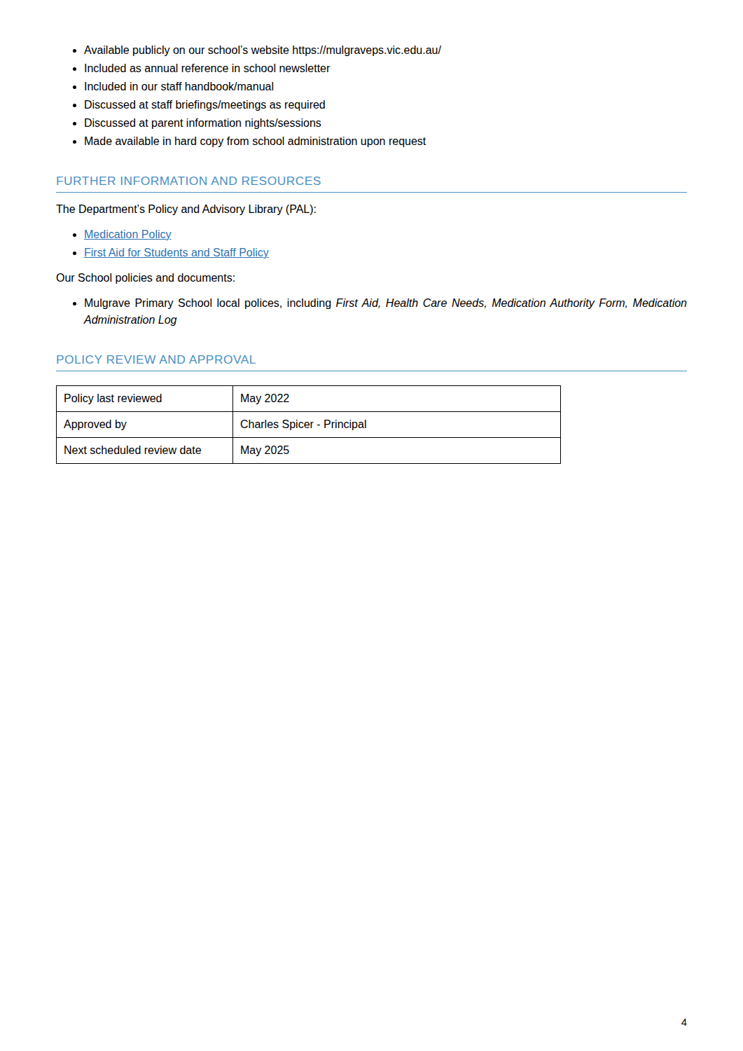Available publicly on our school’s website https://mulgraveps.vic.edu.au/
Included as annual reference in school newsletter
Included in our staff handbook/manual
Discussed at staff briefings/meetings as required
Discussed at parent information nights/sessions
Made available in hard copy from school administration upon request
FURTHER INFORMATION AND RESOURCES
The Department’s Policy and Advisory Library (PAL):
Medication Policy
First Aid for Students and Staff Policy
Our School policies and documents:
Mulgrave Primary School local polices, including First Aid, Health Care Needs, Medication Authority Form, Medication Administration Log
POLICY REVIEW AND APPROVAL
| Policy last reviewed | May 2022 |
| Approved by | Charles Spicer - Principal |
| Next scheduled review date | May 2025 |
4